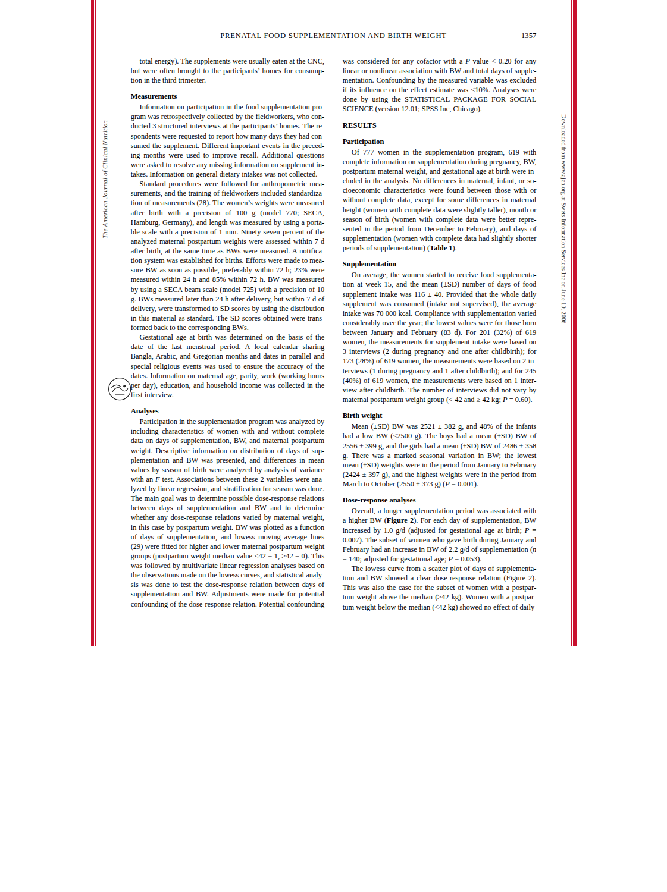PRENATAL FOOD SUPPLEMENTATION AND BIRTH WEIGHT 1357
The American Journal of Clinical Nutrition
Downloaded from www.ajcn.org at Swets Information Services Inc on June 10, 2006
total energy). The supplements were usually eaten at the CNC, but were often brought to the participants’ homes for consumption in the third trimester.
Measurements
Information on participation in the food supplementation program was retrospectively collected by the fieldworkers, who conducted 3 structured interviews at the participants’ homes. The respondents were requested to report how many days they had consumed the supplement. Different important events in the preceding months were used to improve recall. Additional questions were asked to resolve any missing information on supplement intakes. Information on general dietary intakes was not collected.
Standard procedures were followed for anthropometric measurements, and the training of fieldworkers included standardization of measurements (28). The women’s weights were measured after birth with a precision of 100 g (model 770; SECA, Hamburg, Germany), and length was measured by using a portable scale with a precision of 1 mm. Ninety-seven percent of the analyzed maternal postpartum weights were assessed within 7 d after birth, at the same time as BWs were measured. A notification system was established for births. Efforts were made to measure BW as soon as possible, preferably within 72 h; 23% were measured within 24 h and 85% within 72 h. BW was measured by using a SECA beam scale (model 725) with a precision of 10 g. BWs measured later than 24 h after delivery, but within 7 d of delivery, were transformed to SD scores by using the distribution in this material as standard. The SD scores obtained were transformed back to the corresponding BWs.
Gestational age at birth was determined on the basis of the date of the last menstrual period. A local calendar sharing Bangla, Arabic, and Gregorian months and dates in parallel and special religious events was used to ensure the accuracy of the dates. Information on maternal age, parity, work (working hours per day), education, and household income was collected in the first interview.
Analyses
Participation in the supplementation program was analyzed by including characteristics of women with and without complete data on days of supplementation, BW, and maternal postpartum weight. Descriptive information on distribution of days of supplementation and BW was presented, and differences in mean values by season of birth were analyzed by analysis of variance with an F test. Associations between these 2 variables were analyzed by linear regression, and stratification for season was done. The main goal was to determine possible dose-response relations between days of supplementation and BW and to determine whether any dose-response relations varied by maternal weight, in this case by postpartum weight. BW was plotted as a function of days of supplementation, and lowess moving average lines (29) were fitted for higher and lower maternal postpartum weight groups (postpartum weight median value <42 = 1, ≥42 = 0). This was followed by multivariate linear regression analyses based on the observations made on the lowess curves, and statistical analysis was done to test the dose-response relation between days of supplementation and BW. Adjustments were made for potential confounding of the dose-response relation. Potential confounding was considered for any cofactor with a P value < 0.20 for any linear or nonlinear association with BW and total days of supplementation. Confounding by the measured variable was excluded if its influence on the effect estimate was <10%. Analyses were done by using the STATISTICAL PACKAGE FOR SOCIAL SCIENCE (version 12.01; SPSS Inc, Chicago).
RESULTS
Participation
Of 777 women in the supplementation program, 619 with complete information on supplementation during pregnancy, BW, postpartum maternal weight, and gestational age at birth were included in the analysis. No differences in maternal, infant, or socioeconomic characteristics were found between those with or without complete data, except for some differences in maternal height (women with complete data were slightly taller), month or season of birth (women with complete data were better represented in the period from December to February), and days of supplementation (women with complete data had slightly shorter periods of supplementation) (Table 1).
Supplementation
On average, the women started to receive food supplementation at week 15, and the mean (±SD) number of days of food supplement intake was 116 ± 40. Provided that the whole daily supplement was consumed (intake not supervised), the average intake was 70 000 kcal. Compliance with supplementation varied considerably over the year; the lowest values were for those born between January and February (83 d). For 201 (32%) of 619 women, the measurements for supplement intake were based on 3 interviews (2 during pregnancy and one after childbirth); for 173 (28%) of 619 women, the measurements were based on 2 interviews (1 during pregnancy and 1 after childbirth); and for 245 (40%) of 619 women, the measurements were based on 1 interview after childbirth. The number of interviews did not vary by maternal postpartum weight group (< 42 and ≥ 42 kg; P = 0.60).
Birth weight
Mean (±SD) BW was 2521 ± 382 g, and 48% of the infants had a low BW (<2500 g). The boys had a mean (±SD) BW of 2556 ± 399 g, and the girls had a mean (±SD) BW of 2486 ± 358 g. There was a marked seasonal variation in BW; the lowest mean (±SD) weights were in the period from January to February (2424 ± 397 g), and the highest weights were in the period from March to October (2550 ± 373 g) (P = 0.001).
Dose-response analyses
Overall, a longer supplementation period was associated with a higher BW (Figure 2). For each day of supplementation, BW increased by 1.0 g/d (adjusted for gestational age at birth; P = 0.007). The subset of women who gave birth during January and February had an increase in BW of 2.2 g/d of supplementation (n = 140; adjusted for gestational age; P = 0.053).
The lowess curve from a scatter plot of days of supplementation and BW showed a clear dose-response relation (Figure 2). This was also the case for the subset of women with a postpartum weight above the median (≥42 kg). Women with a postpartum weight below the median (<42 kg) showed no effect of daily